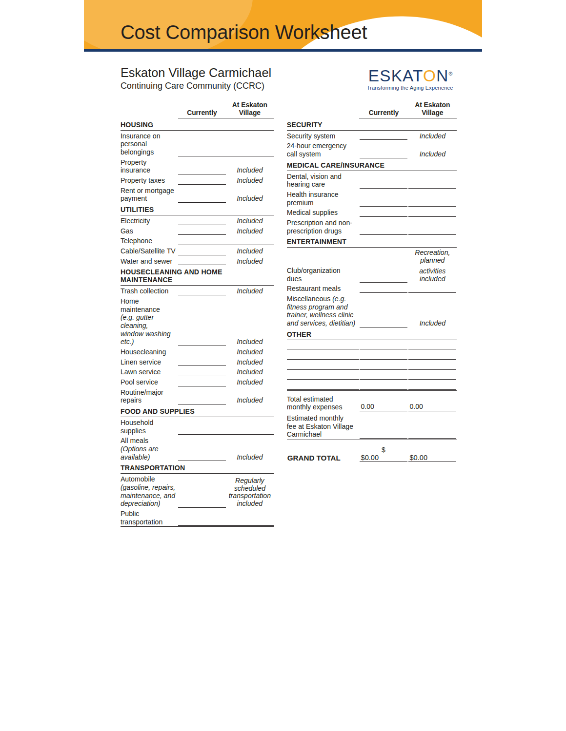Cost Comparison Worksheet
Eskaton Village Carmichael
Continuing Care Community (CCRC)
ESKATON®
Transforming the Aging Experience
| | Currently | At Eskaton Village |
| --- | --- | --- |
| HOUSING |
| Insurance on personal belongings | | |
| Property insurance | | Included |
| Property taxes | | Included |
| Rent or mortgage payment | | Included |
| UTILITIES |
| Electricity | | Included |
| Gas | | Included |
| Telephone | | |
| Cable/Satellite TV | | Included |
| Water and sewer | | Included |
| HOUSECLEANING AND HOME MAINTENANCE |
| Trash collection | | Included |
| Home maintenance (e.g. gutter cleaning, window washing etc.) | | Included |
| Housecleaning | | Included |
| Linen service | | Included |
| Lawn service | | Included |
| Pool service | | Included |
| Routine/major repairs | | Included |
| FOOD AND SUPPLIES |
| Household supplies | | |
| All meals (Options are available) | | Included |
| TRANSPORTATION |
| Automobile (gasoline, repairs, maintenance, and depreciation) | | Regularly scheduled transportation included |
| Public transportation | | |
| | Currently | At Eskaton Village |
| --- | --- | --- |
| SECURITY |
| Security system | | Included |
| 24-hour emergency call system | | Included |
| MEDICAL CARE/INSURANCE |
| Dental, vision and hearing care | | |
| Health insurance premium | | |
| Medical supplies | | |
| Prescription and non- prescription drugs | | |
| ENTERTAINMENT |
| | | Recreation, planned |
| Club/organization dues | | activities included |
| Restaurant meals | | |
| Miscellaneous (e.g. fitness program and trainer, wellness clinic and services, dietitian) | | Included |
| OTHER |
| Total estimated monthly expenses | 0.00 | 0.00 |
| Estimated monthly fee at Eskaton Village Carmichael | | |
| GRAND TOTAL | $ $0.00 | $0.00 |